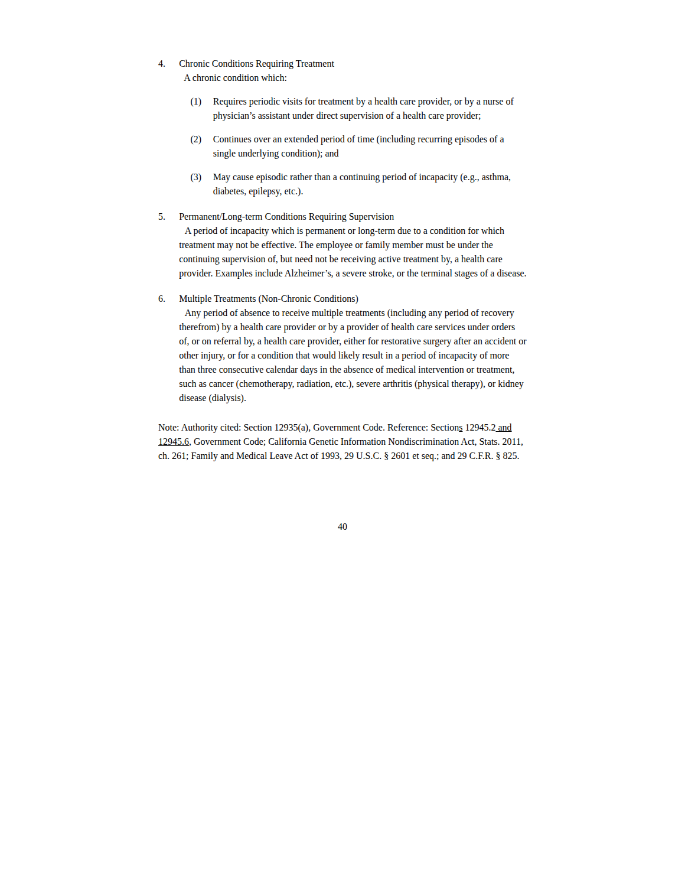4. Chronic Conditions Requiring Treatment A chronic condition which:
(1) Requires periodic visits for treatment by a health care provider, or by a nurse of physician’s assistant under direct supervision of a health care provider;
(2) Continues over an extended period of time (including recurring episodes of a single underlying condition); and
(3) May cause episodic rather than a continuing period of incapacity (e.g., asthma, diabetes, epilepsy, etc.).
5. Permanent/Long-term Conditions Requiring Supervision A period of incapacity which is permanent or long-term due to a condition for which treatment may not be effective. The employee or family member must be under the continuing supervision of, but need not be receiving active treatment by, a health care provider. Examples include Alzheimer’s, a severe stroke, or the terminal stages of a disease.
6. Multiple Treatments (Non-Chronic Conditions) Any period of absence to receive multiple treatments (including any period of recovery therefrom) by a health care provider or by a provider of health care services under orders of, or on referral by, a health care provider, either for restorative surgery after an accident or other injury, or for a condition that would likely result in a period of incapacity of more than three consecutive calendar days in the absence of medical intervention or treatment, such as cancer (chemotherapy, radiation, etc.), severe arthritis (physical therapy), or kidney disease (dialysis).
Note: Authority cited: Section 12935(a), Government Code. Reference: Sections 12945.2 and 12945.6, Government Code; California Genetic Information Nondiscrimination Act, Stats. 2011, ch. 261; Family and Medical Leave Act of 1993, 29 U.S.C. § 2601 et seq.; and 29 C.F.R. § 825.
40